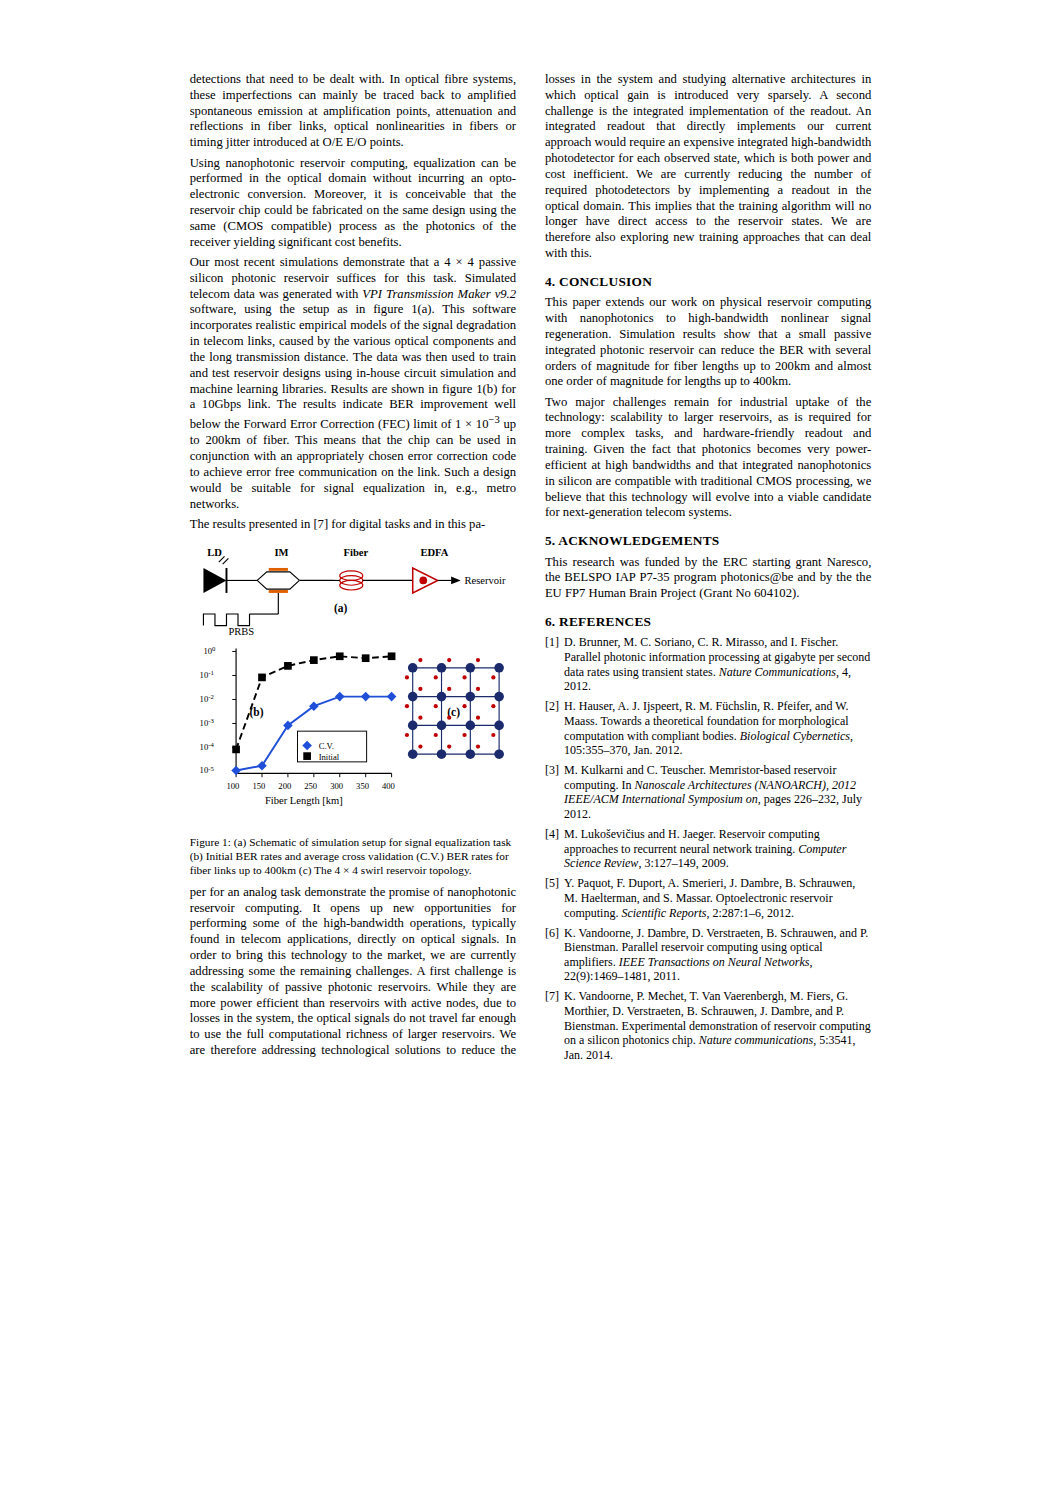detections that need to be dealt with. In optical fibre systems, these imperfections can mainly be traced back to amplified spontaneous emission at amplification points, attenuation and reflections in fiber links, optical nonlinearities in fibers or timing jitter introduced at O/E E/O points.
Using nanophotonic reservoir computing, equalization can be performed in the optical domain without incurring an opto-electronic conversion. Moreover, it is conceivable that the reservoir chip could be fabricated on the same design using the same (CMOS compatible) process as the photonics of the receiver yielding significant cost benefits.
Our most recent simulations demonstrate that a 4 × 4 passive silicon photonic reservoir suffices for this task. Simulated telecom data was generated with VPI Transmission Maker v9.2 software, using the setup as in figure 1(a). This software incorporates realistic empirical models of the signal degradation in telecom links, caused by the various optical components and the long transmission distance. The data was then used to train and test reservoir designs using in-house circuit simulation and machine learning libraries. Results are shown in figure 1(b) for a 10Gbps link. The results indicate BER improvement well below the Forward Error Correction (FEC) limit of 1 × 10−3 up to 200km of fiber. This means that the chip can be used in conjunction with an appropriately chosen error correction code to achieve error free communication on the link. Such a design would be suitable for signal equalization in, e.g., metro networks.
The results presented in [7] for digital tasks and in this pa-
LD IM Fiber EDFA Reservoir PRBS (a) 100 10-1 10-2 10-3 10-4 10-5 100 150 200 250 300 350 400 Fiber Length [km] (b) C.V. Initial (c)
Figure 1: (a) Schematic of simulation setup for signal equalization task (b) Initial BER rates and average cross validation (C.V.) BER rates for fiber links up to 400km (c) The 4 × 4 swirl reservoir topology.
per for an analog task demonstrate the promise of nanophotonic reservoir computing. It opens up new opportunities for performing some of the high-bandwidth operations, typically found in telecom applications, directly on optical signals. In order to bring this technology to the market, we are currently addressing some the remaining challenges. A first challenge is the scalability of passive photonic reservoirs. While they are more power efficient than reservoirs with active nodes, due to losses in the system, the optical signals do not travel far enough to use the full computational richness of larger reservoirs. We are therefore addressing technological solutions to reduce the losses in the system and studying alternative architectures in which optical gain is introduced very sparsely. A second challenge is the integrated implementation of the readout. An integrated readout that directly implements our current approach would require an expensive integrated high-bandwidth photodetector for each observed state, which is both power and cost inefficient. We are currently reducing the number of required photodetectors by implementing a readout in the optical domain. This implies that the training algorithm will no longer have direct access to the reservoir states. We are therefore also exploring new training approaches that can deal with this.
4. Conclusion
This paper extends our work on physical reservoir computing with nanophotonics to high-bandwidth nonlinear signal regeneration. Simulation results show that a small passive integrated photonic reservoir can reduce the BER with several orders of magnitude for fiber lengths up to 200km and almost one order of magnitude for lengths up to 400km.
Two major challenges remain for industrial uptake of the technology: scalability to larger reservoirs, as is required for more complex tasks, and hardware-friendly readout and training. Given the fact that photonics becomes very power-efficient at high bandwidths and that integrated nanophotonics in silicon are compatible with traditional CMOS processing, we believe that this technology will evolve into a viable candidate for next-generation telecom systems.
5. Acknowledgements
This research was funded by the ERC starting grant Naresco, the BELSPO IAP P7-35 program photonics@be and by the the EU FP7 Human Brain Project (Grant No 604102).
6. References
D. Brunner, M. C. Soriano, C. R. Mirasso, and I. Fischer. Parallel photonic information processing at gigabyte per second data rates using transient states. Nature Communications, 4, 2012.
H. Hauser, A. J. Ijspeert, R. M. Füchslin, R. Pfeifer, and W. Maass. Towards a theoretical foundation for morphological computation with compliant bodies. Biological Cybernetics, 105:355–370, Jan. 2012.
M. Kulkarni and C. Teuscher. Memristor-based reservoir computing. In Nanoscale Architectures (NANOARCH), 2012 IEEE/ACM International Symposium on, pages 226–232, July 2012.
M. Lukoševičius and H. Jaeger. Reservoir computing approaches to recurrent neural network training. Computer Science Review, 3:127–149, 2009.
Y. Paquot, F. Duport, A. Smerieri, J. Dambre, B. Schrauwen, M. Haelterman, and S. Massar. Optoelectronic reservoir computing. Scientific Reports, 2:287:1–6, 2012.
K. Vandoorne, J. Dambre, D. Verstraeten, B. Schrauwen, and P. Bienstman. Parallel reservoir computing using optical amplifiers. IEEE Transactions on Neural Networks, 22(9):1469–1481, 2011.
K. Vandoorne, P. Mechet, T. Van Vaerenbergh, M. Fiers, G. Morthier, D. Verstraeten, B. Schrauwen, J. Dambre, and P. Bienstman. Experimental demonstration of reservoir computing on a silicon photonics chip. Nature communications, 5:3541, Jan. 2014.